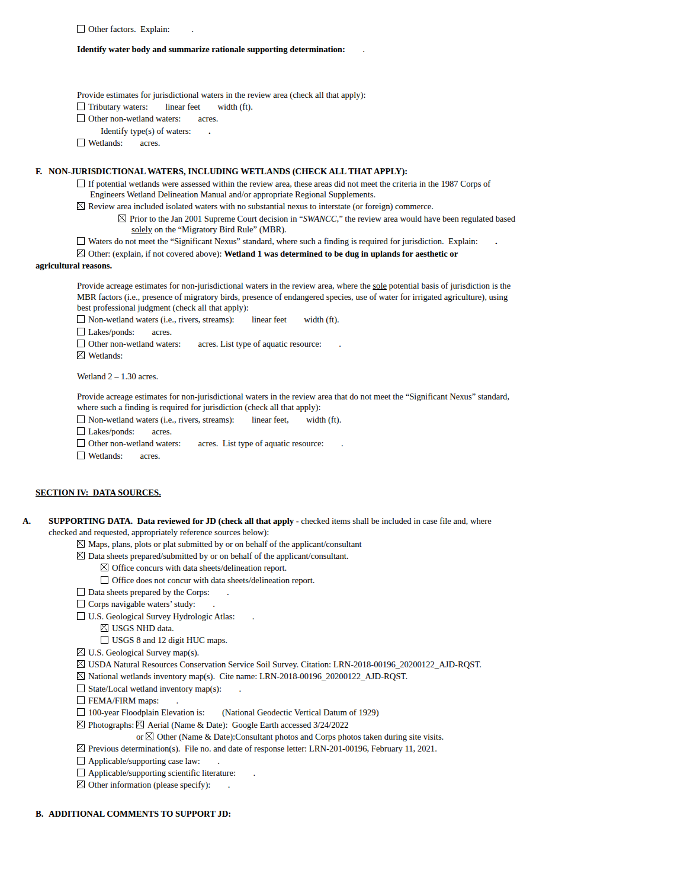Other factors. Explain: .
Identify water body and summarize rationale supporting determination: .
Provide estimates for jurisdictional waters in the review area (check all that apply):
Tributary waters: linear feet width (ft).
Other non-wetland waters: acres.
Identify type(s) of waters: .
Wetlands: acres.
F. NON-JURISDICTIONAL WATERS, INCLUDING WETLANDS (CHECK ALL THAT APPLY):
If potential wetlands were assessed within the review area, these areas did not meet the criteria in the 1987 Corps of Engineers Wetland Delineation Manual and/or appropriate Regional Supplements.
Review area included isolated waters with no substantial nexus to interstate (or foreign) commerce.
Prior to the Jan 2001 Supreme Court decision in “SWANCC,” the review area would have been regulated based solely on the “Migratory Bird Rule” (MBR).
Waters do not meet the “Significant Nexus” standard, where such a finding is required for jurisdiction. Explain: .
Other: (explain, if not covered above): Wetland 1 was determined to be dug in uplands for aesthetic or
agricultural reasons.
Provide acreage estimates for non-jurisdictional waters in the review area, where the sole potential basis of jurisdiction is the MBR factors (i.e., presence of migratory birds, presence of endangered species, use of water for irrigated agriculture), using best professional judgment (check all that apply):
Non-wetland waters (i.e., rivers, streams): linear feet width (ft).
Lakes/ponds: acres.
Other non-wetland waters: acres. List type of aquatic resource: .
Wetlands:
Wetland 2 – 1.30 acres.
Provide acreage estimates for non-jurisdictional waters in the review area that do not meet the “Significant Nexus” standard, where such a finding is required for jurisdiction (check all that apply):
Non-wetland waters (i.e., rivers, streams): linear feet, width (ft).
Lakes/ponds: acres.
Other non-wetland waters: acres. List type of aquatic resource: .
Wetlands: acres.
SECTION IV: DATA SOURCES.
A. SUPPORTING DATA. Data reviewed for JD (check all that apply - checked items shall be included in case file and, where checked and requested, appropriately reference sources below):
Maps, plans, plots or plat submitted by or on behalf of the applicant/consultant
Data sheets prepared/submitted by or on behalf of the applicant/consultant.
Office concurs with data sheets/delineation report.
Office does not concur with data sheets/delineation report.
Data sheets prepared by the Corps: .
Corps navigable waters’ study: .
U.S. Geological Survey Hydrologic Atlas: .
USGS NHD data.
USGS 8 and 12 digit HUC maps.
U.S. Geological Survey map(s).
USDA Natural Resources Conservation Service Soil Survey. Citation: LRN-2018-00196_20200122_AJD-RQST.
National wetlands inventory map(s). Cite name: LRN-2018-00196_20200122_AJD-RQST.
State/Local wetland inventory map(s): .
FEMA/FIRM maps: .
100-year Floodplain Elevation is: (National Geodectic Vertical Datum of 1929)
Photographs: Aerial (Name & Date): Google Earth accessed 3/24/2022
or Other (Name & Date):Consultant photos and Corps photos taken during site visits.
Previous determination(s). File no. and date of response letter: LRN-201-00196, February 11, 2021.
Applicable/supporting case law: .
Applicable/supporting scientific literature: .
Other information (please specify): .
B. ADDITIONAL COMMENTS TO SUPPORT JD: